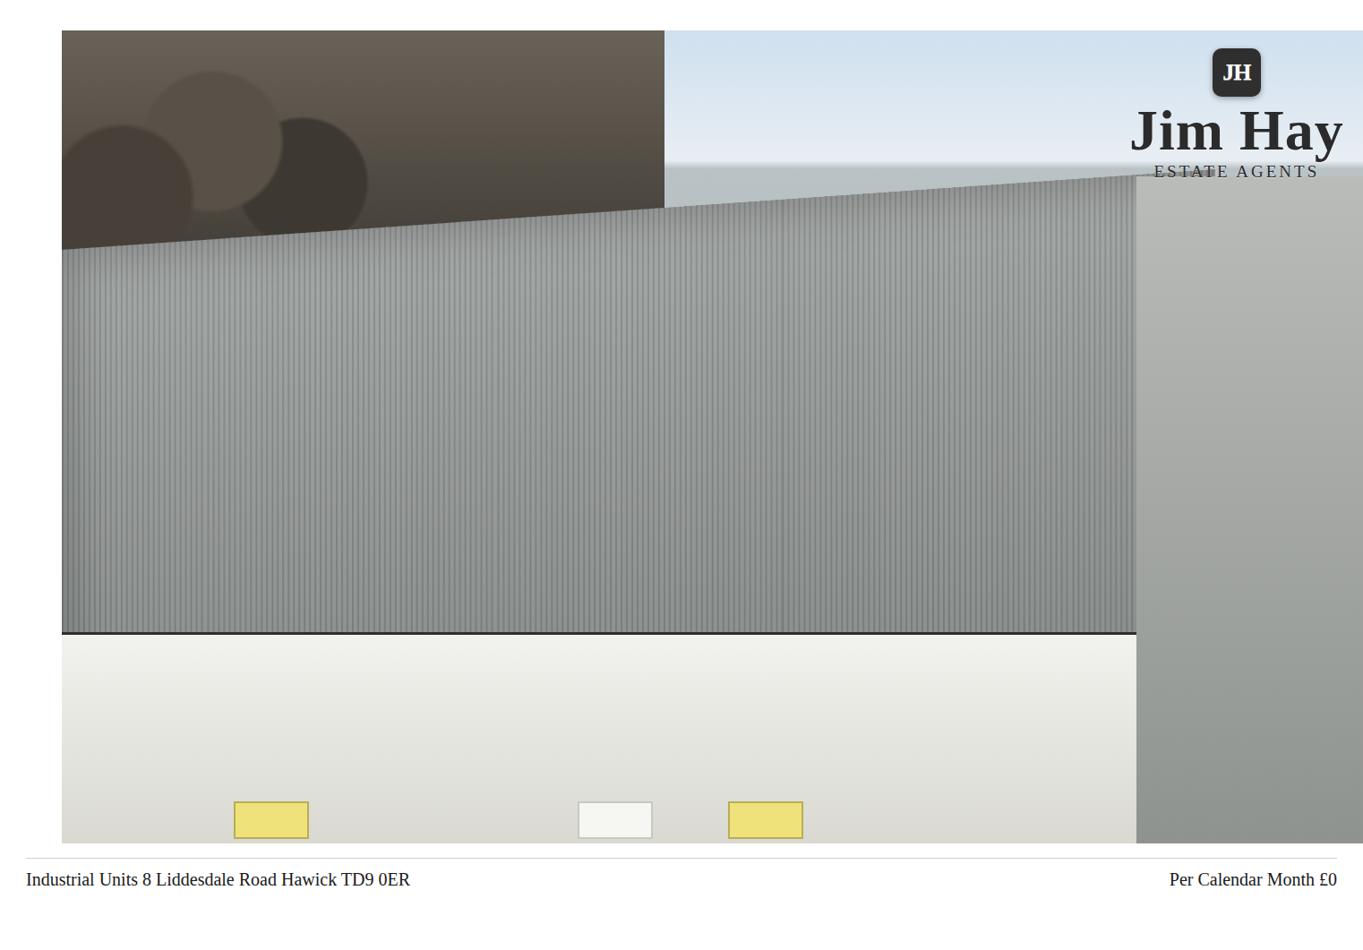JH
Jim Hay
Estate Agents
Industrial Units 8 Liddesdale Road Hawick TD9 0ER Per Calendar Month £0